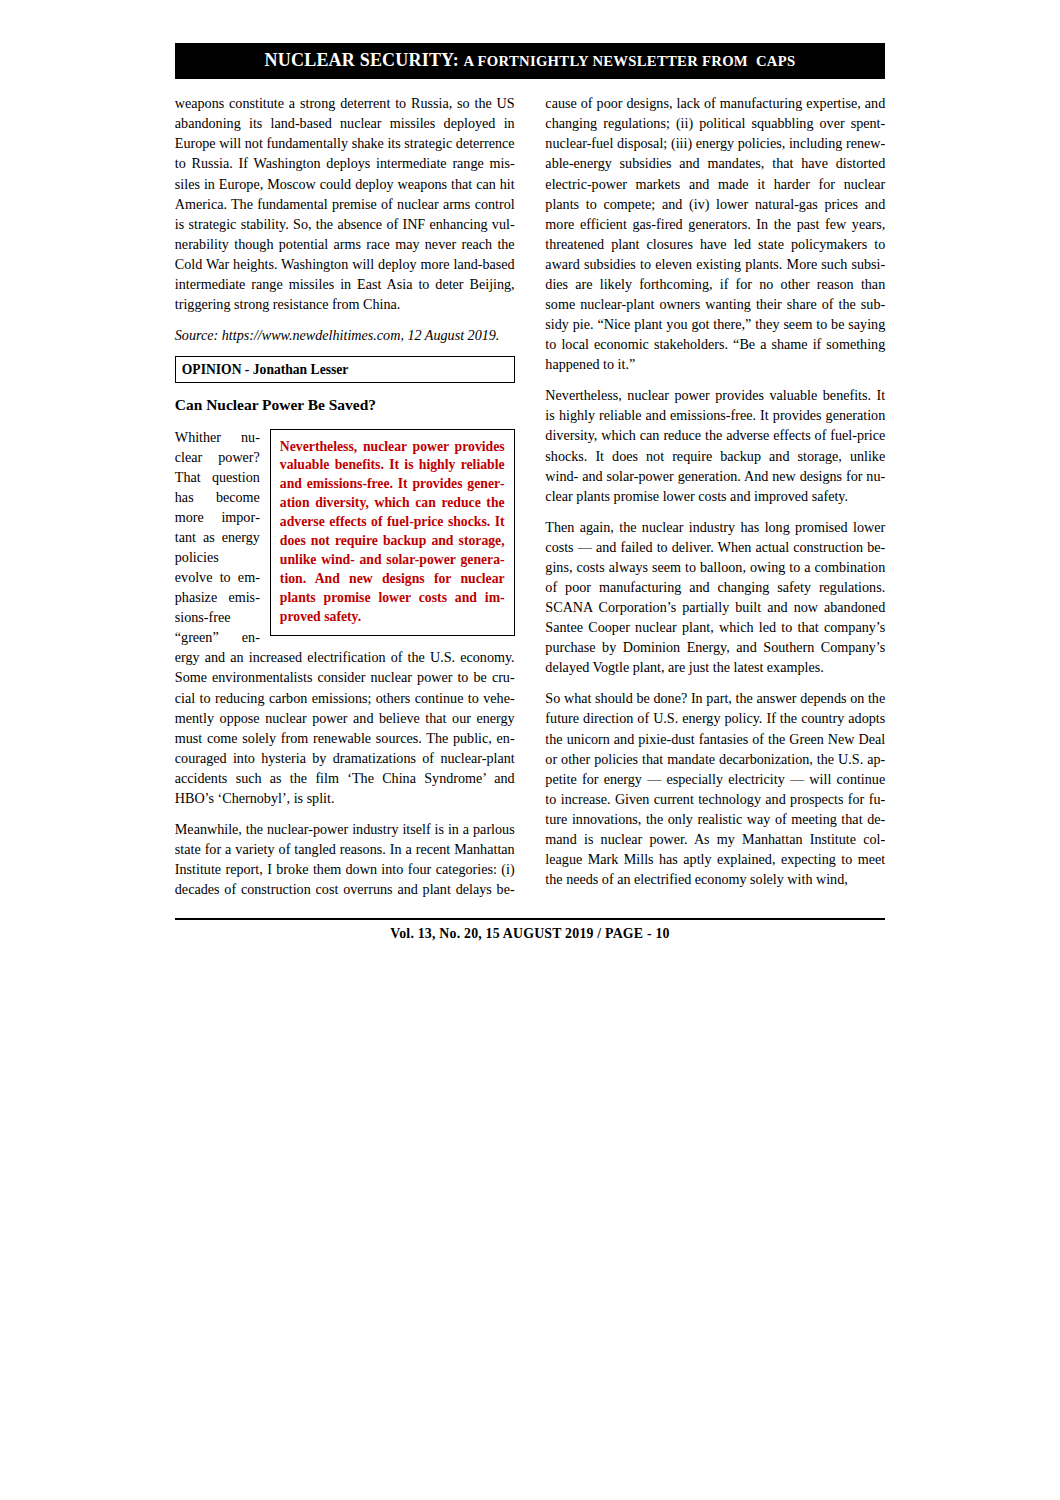NUCLEAR SECURITY: A FORTNIGHTLY NEWSLETTER FROM CAPS
weapons constitute a strong deterrent to Russia, so the US abandoning its land-based nuclear missiles deployed in Europe will not fundamentally shake its strategic deterrence to Russia. If Washington deploys intermediate range missiles in Europe, Moscow could deploy weapons that can hit America. The fundamental premise of nuclear arms control is strategic stability. So, the absence of INF enhancing vulnerability though potential arms race may never reach the Cold War heights. Washington will deploy more land-based intermediate range missiles in East Asia to deter Beijing, triggering strong resistance from China.
Source: https://www.newdelhitimes.com, 12 August 2019.
OPINION - Jonathan Lesser
Can Nuclear Power Be Saved?
Nevertheless, nuclear power provides valuable benefits. It is highly reliable and emissions-free. It provides generation diversity, which can reduce the adverse effects of fuel-price shocks. It does not require backup and storage, unlike wind- and solar-power generation. And new designs for nuclear plants promise lower costs and improved safety.
Whither nuclear power? That question has become more important as energy policies evolve to emphasize emissions-free “green” energy and an increased electrification of the U.S. economy. Some environmentalists consider nuclear power to be crucial to reducing carbon emissions; others continue to vehemently oppose nuclear power and believe that our energy must come solely from renewable sources. The public, encouraged into hysteria by dramatizations of nuclear-plant accidents such as the film ‘The China Syndrome’ and HBO’s ‘Chernobyl’, is split.
Meanwhile, the nuclear-power industry itself is in a parlous state for a variety of tangled reasons. In a recent Manhattan Institute report, I broke them down into four categories: (i) decades of construction cost overruns and plant delays because of poor designs, lack of manufacturing expertise, and changing regulations; (ii) political squabbling over spent-nuclear-fuel disposal; (iii) energy policies, including renewable-energy subsidies and mandates, that have distorted electric-power markets and made it harder for nuclear plants to compete; and (iv) lower natural-gas prices and more efficient gas-fired generators. In the past few years, threatened plant closures have led state policymakers to award subsidies to eleven existing plants. More such subsidies are likely forthcoming, if for no other reason than some nuclear-plant owners wanting their share of the subsidy pie. “Nice plant you got there,” they seem to be saying to local economic stakeholders. “Be a shame if something happened to it.”
Nevertheless, nuclear power provides valuable benefits. It is highly reliable and emissions-free. It provides generation diversity, which can reduce the adverse effects of fuel-price shocks. It does not require backup and storage, unlike wind- and solar-power generation. And new designs for nuclear plants promise lower costs and improved safety.
Then again, the nuclear industry has long promised lower costs — and failed to deliver. When actual construction begins, costs always seem to balloon, owing to a combination of poor manufacturing and changing safety regulations. SCANA Corporation’s partially built and now abandoned Santee Cooper nuclear plant, which led to that company’s purchase by Dominion Energy, and Southern Company’s delayed Vogtle plant, are just the latest examples.
So what should be done? In part, the answer depends on the future direction of U.S. energy policy. If the country adopts the unicorn and pixie-dust fantasies of the Green New Deal or other policies that mandate decarbonization, the U.S. appetite for energy — especially electricity — will continue to increase. Given current technology and prospects for future innovations, the only realistic way of meeting that demand is nuclear power. As my Manhattan Institute colleague Mark Mills has aptly explained, expecting to meet the needs of an electrified economy solely with wind,
Vol. 13, No. 20, 15 AUGUST 2019 / PAGE - 10